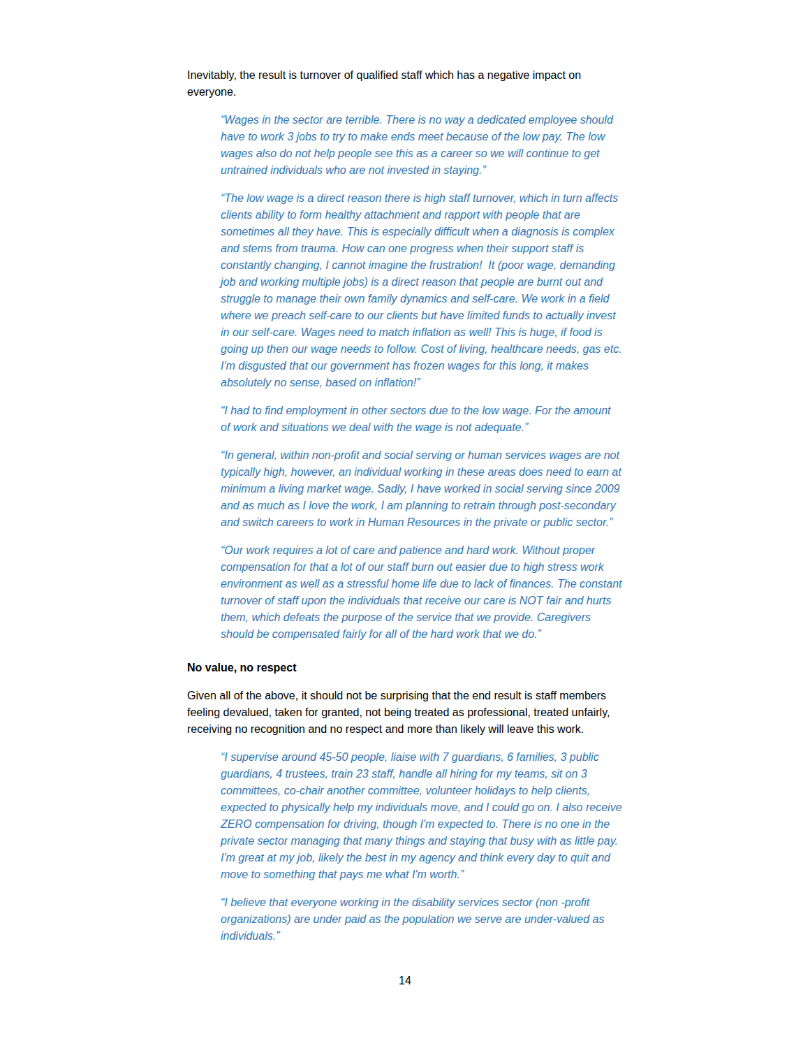Inevitably, the result is turnover of qualified staff which has a negative impact on everyone.
“Wages in the sector are terrible. There is no way a dedicated employee should have to work 3 jobs to try to make ends meet because of the low pay. The low wages also do not help people see this as a career so we will continue to get untrained individuals who are not invested in staying.”
“The low wage is a direct reason there is high staff turnover, which in turn affects clients ability to form healthy attachment and rapport with people that are sometimes all they have. This is especially difficult when a diagnosis is complex and stems from trauma. How can one progress when their support staff is constantly changing, I cannot imagine the frustration! It (poor wage, demanding job and working multiple jobs) is a direct reason that people are burnt out and struggle to manage their own family dynamics and self-care. We work in a field where we preach self-care to our clients but have limited funds to actually invest in our self-care. Wages need to match inflation as well! This is huge, if food is going up then our wage needs to follow. Cost of living, healthcare needs, gas etc. I'm disgusted that our government has frozen wages for this long, it makes absolutely no sense, based on inflation!”
“I had to find employment in other sectors due to the low wage. For the amount of work and situations we deal with the wage is not adequate.”
“In general, within non-profit and social serving or human services wages are not typically high, however, an individual working in these areas does need to earn at minimum a living market wage. Sadly, I have worked in social serving since 2009 and as much as I love the work, I am planning to retrain through post-secondary and switch careers to work in Human Resources in the private or public sector.”
“Our work requires a lot of care and patience and hard work. Without proper compensation for that a lot of our staff burn out easier due to high stress work environment as well as a stressful home life due to lack of finances. The constant turnover of staff upon the individuals that receive our care is NOT fair and hurts them, which defeats the purpose of the service that we provide. Caregivers should be compensated fairly for all of the hard work that we do.”
No value, no respect
Given all of the above, it should not be surprising that the end result is staff members feeling devalued, taken for granted, not being treated as professional, treated unfairly, receiving no recognition and no respect and more than likely will leave this work.
“I supervise around 45-50 people, liaise with 7 guardians, 6 families, 3 public guardians, 4 trustees, train 23 staff, handle all hiring for my teams, sit on 3 committees, co-chair another committee, volunteer holidays to help clients, expected to physically help my individuals move, and I could go on. I also receive ZERO compensation for driving, though I'm expected to. There is no one in the private sector managing that many things and staying that busy with as little pay. I'm great at my job, likely the best in my agency and think every day to quit and move to something that pays me what I'm worth.”
“I believe that everyone working in the disability services sector (non -profit organizations) are under paid as the population we serve are under-valued as individuals.”
14